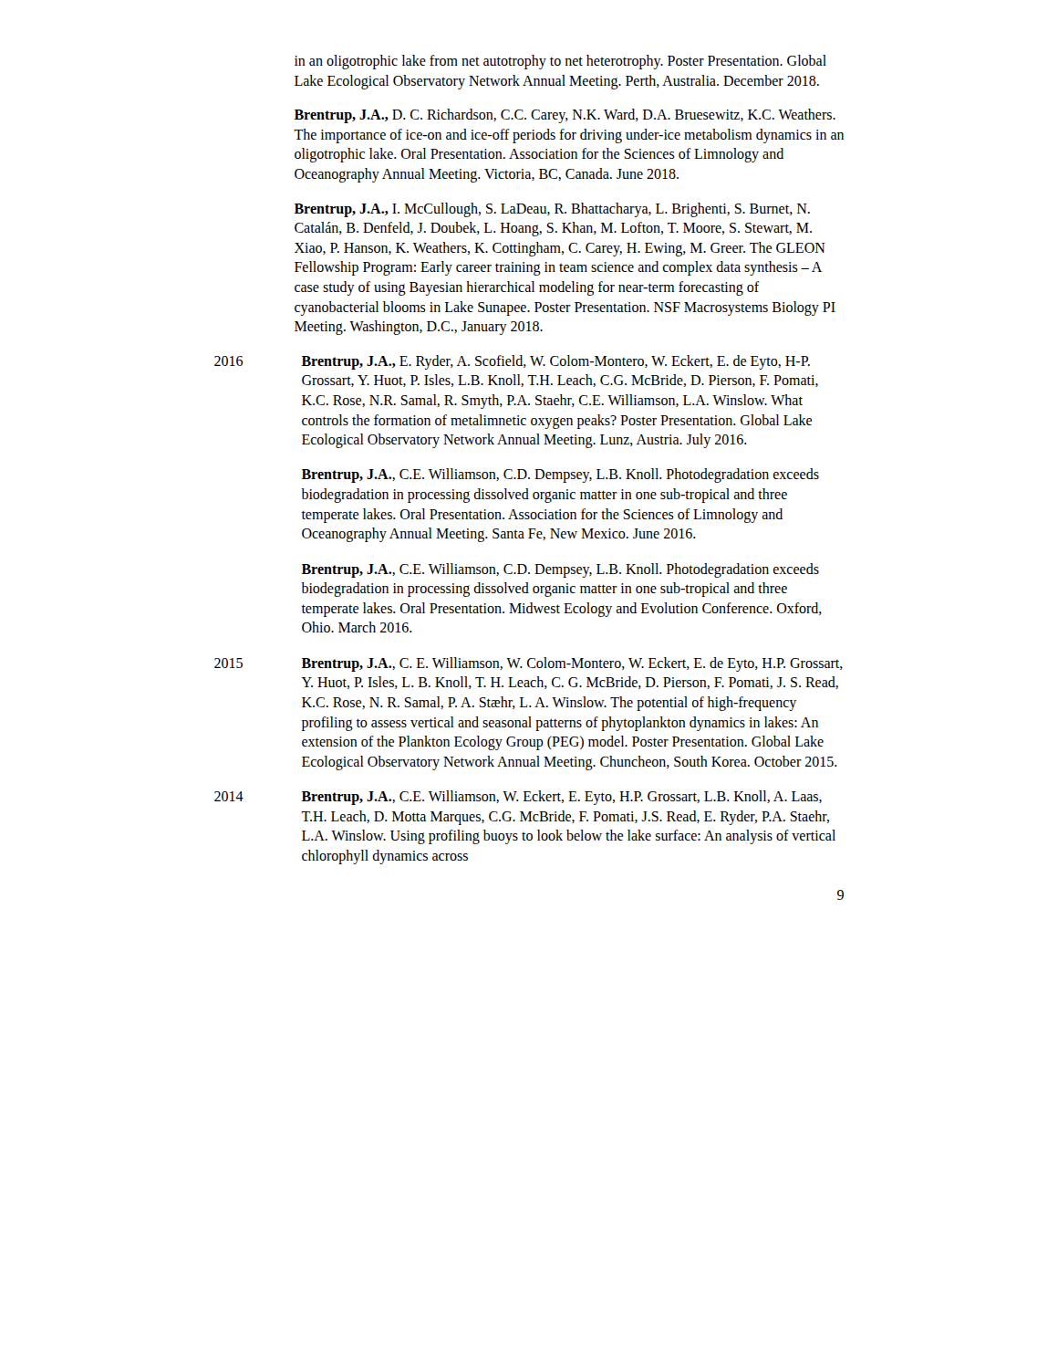in an oligotrophic lake from net autotrophy to net heterotrophy. Poster Presentation. Global Lake Ecological Observatory Network Annual Meeting. Perth, Australia. December 2018.
Brentrup, J.A., D. C. Richardson, C.C. Carey, N.K. Ward, D.A. Bruesewitz, K.C. Weathers. The importance of ice-on and ice-off periods for driving under-ice metabolism dynamics in an oligotrophic lake. Oral Presentation. Association for the Sciences of Limnology and Oceanography Annual Meeting. Victoria, BC, Canada. June 2018.
Brentrup, J.A., I. McCullough, S. LaDeau, R. Bhattacharya, L. Brighenti, S. Burnet, N. Catalán, B. Denfeld, J. Doubek, L. Hoang, S. Khan, M. Lofton, T. Moore, S. Stewart, M. Xiao, P. Hanson, K. Weathers, K. Cottingham, C. Carey, H. Ewing, M. Greer. The GLEON Fellowship Program: Early career training in team science and complex data synthesis – A case study of using Bayesian hierarchical modeling for near-term forecasting of cyanobacterial blooms in Lake Sunapee. Poster Presentation. NSF Macrosystems Biology PI Meeting. Washington, D.C., January 2018.
2016
Brentrup, J.A., E. Ryder, A. Scofield, W. Colom-Montero, W. Eckert, E. de Eyto, H-P. Grossart, Y. Huot, P. Isles, L.B. Knoll, T.H. Leach, C.G. McBride, D. Pierson, F. Pomati, K.C. Rose, N.R. Samal, R. Smyth, P.A. Staehr, C.E. Williamson, L.A. Winslow. What controls the formation of metalimnetic oxygen peaks? Poster Presentation. Global Lake Ecological Observatory Network Annual Meeting. Lunz, Austria. July 2016.
Brentrup, J.A., C.E. Williamson, C.D. Dempsey, L.B. Knoll. Photodegradation exceeds biodegradation in processing dissolved organic matter in one sub-tropical and three temperate lakes. Oral Presentation. Association for the Sciences of Limnology and Oceanography Annual Meeting. Santa Fe, New Mexico. June 2016.
Brentrup, J.A., C.E. Williamson, C.D. Dempsey, L.B. Knoll. Photodegradation exceeds biodegradation in processing dissolved organic matter in one sub-tropical and three temperate lakes. Oral Presentation. Midwest Ecology and Evolution Conference. Oxford, Ohio. March 2016.
2015
Brentrup, J.A., C. E. Williamson, W. Colom-Montero, W. Eckert, E. de Eyto, H.P. Grossart, Y. Huot, P. Isles, L. B. Knoll, T. H. Leach, C. G. McBride, D. Pierson, F. Pomati, J. S. Read, K.C. Rose, N. R. Samal, P. A. Stæhr, L. A. Winslow. The potential of high-frequency profiling to assess vertical and seasonal patterns of phytoplankton dynamics in lakes: An extension of the Plankton Ecology Group (PEG) model. Poster Presentation. Global Lake Ecological Observatory Network Annual Meeting. Chuncheon, South Korea. October 2015.
2014
Brentrup, J.A., C.E. Williamson, W. Eckert, E. Eyto, H.P. Grossart, L.B. Knoll, A. Laas, T.H. Leach, D. Motta Marques, C.G. McBride, F. Pomati, J.S. Read, E. Ryder, P.A. Staehr, L.A. Winslow. Using profiling buoys to look below the lake surface: An analysis of vertical chlorophyll dynamics across
9